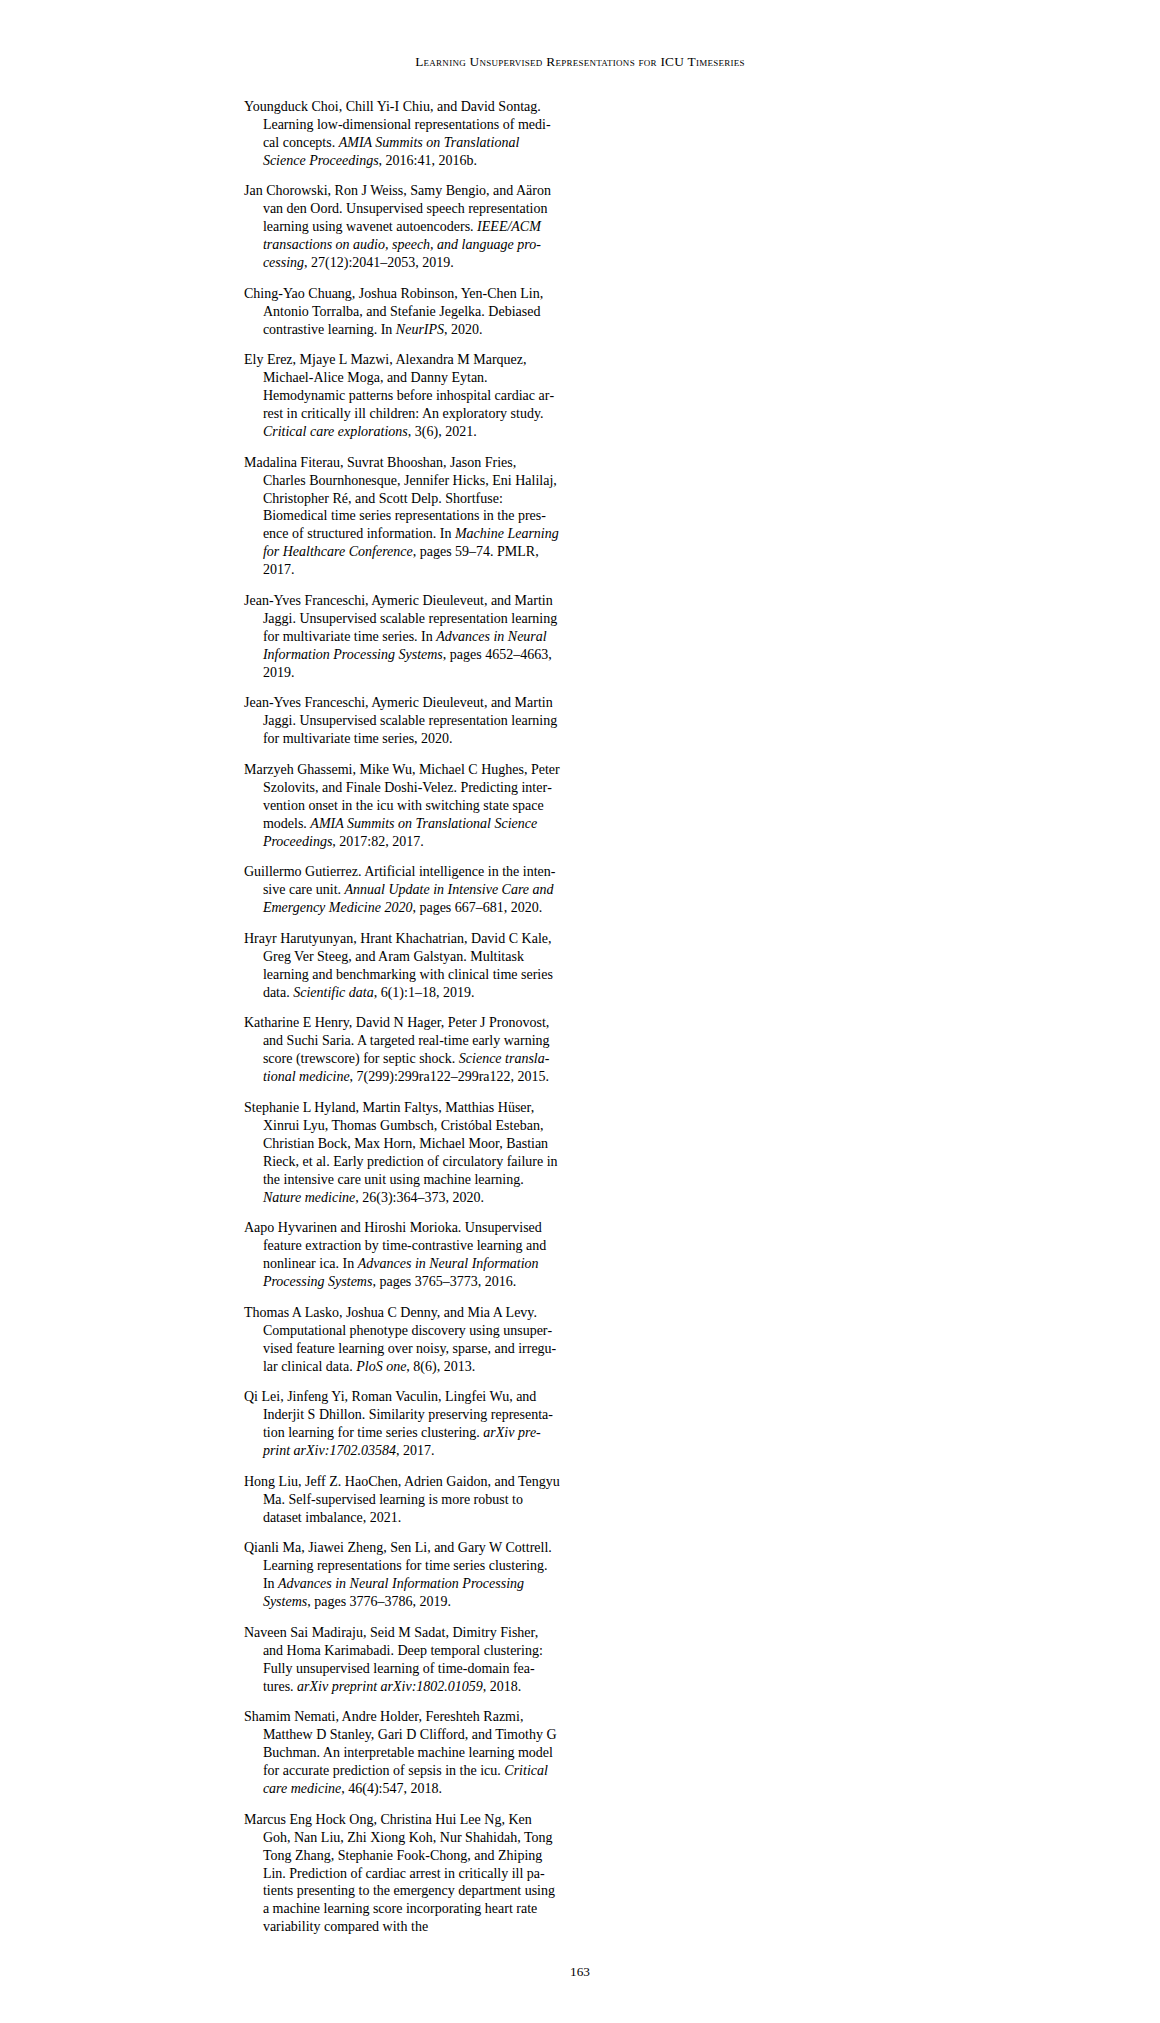Learning Unsupervised Representations for ICU Timeseries
Youngduck Choi, Chill Yi-I Chiu, and David Sontag. Learning low-dimensional representations of medical concepts. AMIA Summits on Translational Science Proceedings, 2016:41, 2016b.
Jan Chorowski, Ron J Weiss, Samy Bengio, and Aäron van den Oord. Unsupervised speech representation learning using wavenet autoencoders. IEEE/ACM transactions on audio, speech, and language processing, 27(12):2041–2053, 2019.
Ching-Yao Chuang, Joshua Robinson, Yen-Chen Lin, Antonio Torralba, and Stefanie Jegelka. Debiased contrastive learning. In NeurIPS, 2020.
Ely Erez, Mjaye L Mazwi, Alexandra M Marquez, Michael-Alice Moga, and Danny Eytan. Hemodynamic patterns before inhospital cardiac arrest in critically ill children: An exploratory study. Critical care explorations, 3(6), 2021.
Madalina Fiterau, Suvrat Bhooshan, Jason Fries, Charles Bournhonesque, Jennifer Hicks, Eni Halilaj, Christopher Ré, and Scott Delp. Shortfuse: Biomedical time series representations in the presence of structured information. In Machine Learning for Healthcare Conference, pages 59–74. PMLR, 2017.
Jean-Yves Franceschi, Aymeric Dieuleveut, and Martin Jaggi. Unsupervised scalable representation learning for multivariate time series. In Advances in Neural Information Processing Systems, pages 4652–4663, 2019.
Jean-Yves Franceschi, Aymeric Dieuleveut, and Martin Jaggi. Unsupervised scalable representation learning for multivariate time series, 2020.
Marzyeh Ghassemi, Mike Wu, Michael C Hughes, Peter Szolovits, and Finale Doshi-Velez. Predicting intervention onset in the icu with switching state space models. AMIA Summits on Translational Science Proceedings, 2017:82, 2017.
Guillermo Gutierrez. Artificial intelligence in the intensive care unit. Annual Update in Intensive Care and Emergency Medicine 2020, pages 667–681, 2020.
Hrayr Harutyunyan, Hrant Khachatrian, David C Kale, Greg Ver Steeg, and Aram Galstyan. Multitask learning and benchmarking with clinical time series data. Scientific data, 6(1):1–18, 2019.
Katharine E Henry, David N Hager, Peter J Pronovost, and Suchi Saria. A targeted real-time early warning score (trewscore) for septic shock. Science translational medicine, 7(299):299ra122–299ra122, 2015.
Stephanie L Hyland, Martin Faltys, Matthias Hüser, Xinrui Lyu, Thomas Gumbsch, Cristóbal Esteban, Christian Bock, Max Horn, Michael Moor, Bastian Rieck, et al. Early prediction of circulatory failure in the intensive care unit using machine learning. Nature medicine, 26(3):364–373, 2020.
Aapo Hyvarinen and Hiroshi Morioka. Unsupervised feature extraction by time-contrastive learning and nonlinear ica. In Advances in Neural Information Processing Systems, pages 3765–3773, 2016.
Thomas A Lasko, Joshua C Denny, and Mia A Levy. Computational phenotype discovery using unsupervised feature learning over noisy, sparse, and irregular clinical data. PloS one, 8(6), 2013.
Qi Lei, Jinfeng Yi, Roman Vaculin, Lingfei Wu, and Inderjit S Dhillon. Similarity preserving representation learning for time series clustering. arXiv preprint arXiv:1702.03584, 2017.
Hong Liu, Jeff Z. HaoChen, Adrien Gaidon, and Tengyu Ma. Self-supervised learning is more robust to dataset imbalance, 2021.
Qianli Ma, Jiawei Zheng, Sen Li, and Gary W Cottrell. Learning representations for time series clustering. In Advances in Neural Information Processing Systems, pages 3776–3786, 2019.
Naveen Sai Madiraju, Seid M Sadat, Dimitry Fisher, and Homa Karimabadi. Deep temporal clustering: Fully unsupervised learning of time-domain features. arXiv preprint arXiv:1802.01059, 2018.
Shamim Nemati, Andre Holder, Fereshteh Razmi, Matthew D Stanley, Gari D Clifford, and Timothy G Buchman. An interpretable machine learning model for accurate prediction of sepsis in the icu. Critical care medicine, 46(4):547, 2018.
Marcus Eng Hock Ong, Christina Hui Lee Ng, Ken Goh, Nan Liu, Zhi Xiong Koh, Nur Shahidah, Tong Tong Zhang, Stephanie Fook-Chong, and Zhiping Lin. Prediction of cardiac arrest in critically ill patients presenting to the emergency department using a machine learning score incorporating heart rate variability compared with the
163